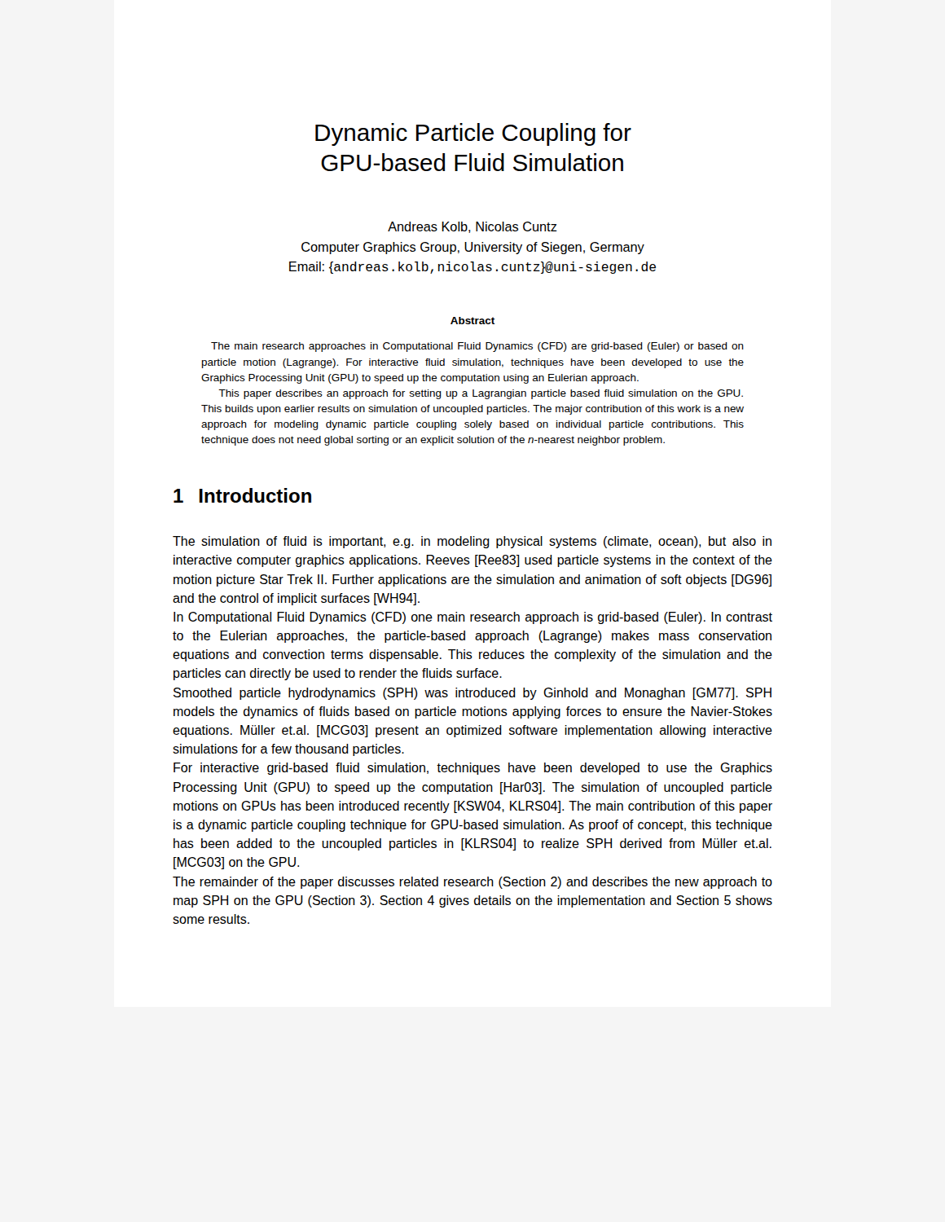Dynamic Particle Coupling for
GPU-based Fluid Simulation
Andreas Kolb, Nicolas Cuntz
Computer Graphics Group, University of Siegen, Germany
Email: {andreas.kolb,nicolas.cuntz}@uni-siegen.de
Abstract
The main research approaches in Computational Fluid Dynamics (CFD) are grid-based (Euler) or based on particle motion (Lagrange). For interactive fluid simulation, techniques have been developed to use the Graphics Processing Unit (GPU) to speed up the computation using an Eulerian approach.
This paper describes an approach for setting up a Lagrangian particle based fluid simulation on the GPU. This builds upon earlier results on simulation of uncoupled particles. The major contribution of this work is a new approach for modeling dynamic particle coupling solely based on individual particle contributions. This technique does not need global sorting or an explicit solution of the n-nearest neighbor problem.
1 Introduction
The simulation of fluid is important, e.g. in modeling physical systems (climate, ocean), but also in interactive computer graphics applications. Reeves [Ree83] used particle systems in the context of the motion picture Star Trek II. Further applications are the simulation and animation of soft objects [DG96] and the control of implicit surfaces [WH94].
In Computational Fluid Dynamics (CFD) one main research approach is grid-based (Euler). In contrast to the Eulerian approaches, the particle-based approach (Lagrange) makes mass conservation equations and convection terms dispensable. This reduces the complexity of the simulation and the particles can directly be used to render the fluids surface.
Smoothed particle hydrodynamics (SPH) was introduced by Ginhold and Monaghan [GM77]. SPH models the dynamics of fluids based on particle motions applying forces to ensure the Navier-Stokes equations. Müller et.al. [MCG03] present an optimized software implementation allowing interactive simulations for a few thousand particles.
For interactive grid-based fluid simulation, techniques have been developed to use the Graphics Processing Unit (GPU) to speed up the computation [Har03]. The simulation of uncoupled particle motions on GPUs has been introduced recently [KSW04, KLRS04]. The main contribution of this paper is a dynamic particle coupling technique for GPU-based simulation. As proof of concept, this technique has been added to the uncoupled particles in [KLRS04] to realize SPH derived from Müller et.al. [MCG03] on the GPU.
The remainder of the paper discusses related research (Section 2) and describes the new approach to map SPH on the GPU (Section 3). Section 4 gives details on the implementation and Section 5 shows some results.